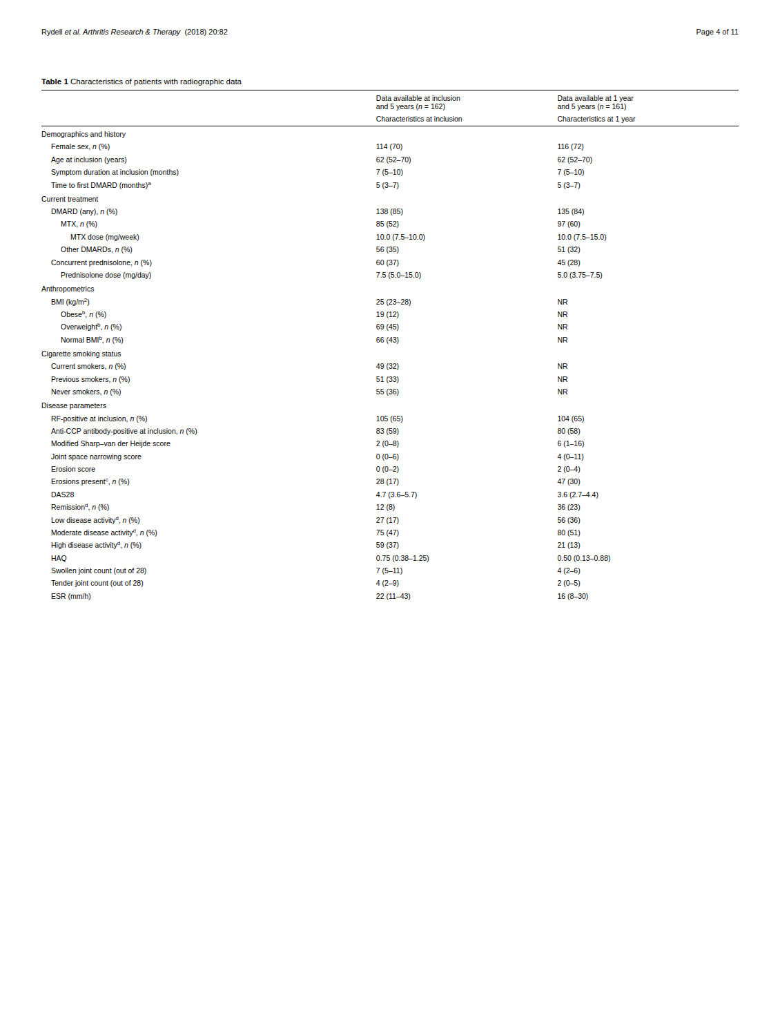Rydell et al. Arthritis Research & Therapy (2018) 20:82
Page 4 of 11
Table 1 Characteristics of patients with radiographic data
| | Data available at inclusion and 5 years ( n = 162) | Data available at 1 year and 5 years ( n = 161) |
| --- | --- | --- |
| | Characteristics at inclusion | Characteristics at 1 year |
| Demographics and history | | |
| Female sex, n (%) | 114 (70) | 116 (72) |
| Age at inclusion (years) | 62 (52–70) | 62 (52–70) |
| Symptom duration at inclusion (months) | 7 (5–10) | 7 (5–10) |
| Time to first DMARD (months) a | 5 (3–7) | 5 (3–7) |
| Current treatment | | |
| DMARD (any), n (%) | 138 (85) | 135 (84) |
| MTX, n (%) | 85 (52) | 97 (60) |
| MTX dose (mg/week) | 10.0 (7.5–10.0) | 10.0 (7.5–15.0) |
| Other DMARDs, n (%) | 56 (35) | 51 (32) |
| Concurrent prednisolone, n (%) | 60 (37) | 45 (28) |
| Prednisolone dose (mg/day) | 7.5 (5.0–15.0) | 5.0 (3.75–7.5) |
| Anthropometrics | | |
| BMI (kg/m 2 ) | 25 (23–28) | NR |
| Obese b , n (%) | 19 (12) | NR |
| Overweight b , n (%) | 69 (45) | NR |
| Normal BMI b , n (%) | 66 (43) | NR |
| Cigarette smoking status | | |
| Current smokers, n (%) | 49 (32) | NR |
| Previous smokers, n (%) | 51 (33) | NR |
| Never smokers, n (%) | 55 (36) | NR |
| Disease parameters | | |
| RF-positive at inclusion, n (%) | 105 (65) | 104 (65) |
| Anti-CCP antibody-positive at inclusion, n (%) | 83 (59) | 80 (58) |
| Modified Sharp–van der Heijde score | 2 (0–8) | 6 (1–16) |
| Joint space narrowing score | 0 (0–6) | 4 (0–11) |
| Erosion score | 0 (0–2) | 2 (0–4) |
| Erosions present c , n (%) | 28 (17) | 47 (30) |
| DAS28 | 4.7 (3.6–5.7) | 3.6 (2.7–4.4) |
| Remission d , n (%) | 12 (8) | 36 (23) |
| Low disease activity d , n (%) | 27 (17) | 56 (36) |
| Moderate disease activity d , n (%) | 75 (47) | 80 (51) |
| High disease activity d , n (%) | 59 (37) | 21 (13) |
| HAQ | 0.75 (0.38–1.25) | 0.50 (0.13–0.88) |
| Swollen joint count (out of 28) | 7 (5–11) | 4 (2–6) |
| Tender joint count (out of 28) | 4 (2–9) | 2 (0–5) |
| ESR (mm/h) | 22 (11–43) | 16 (8–30) |